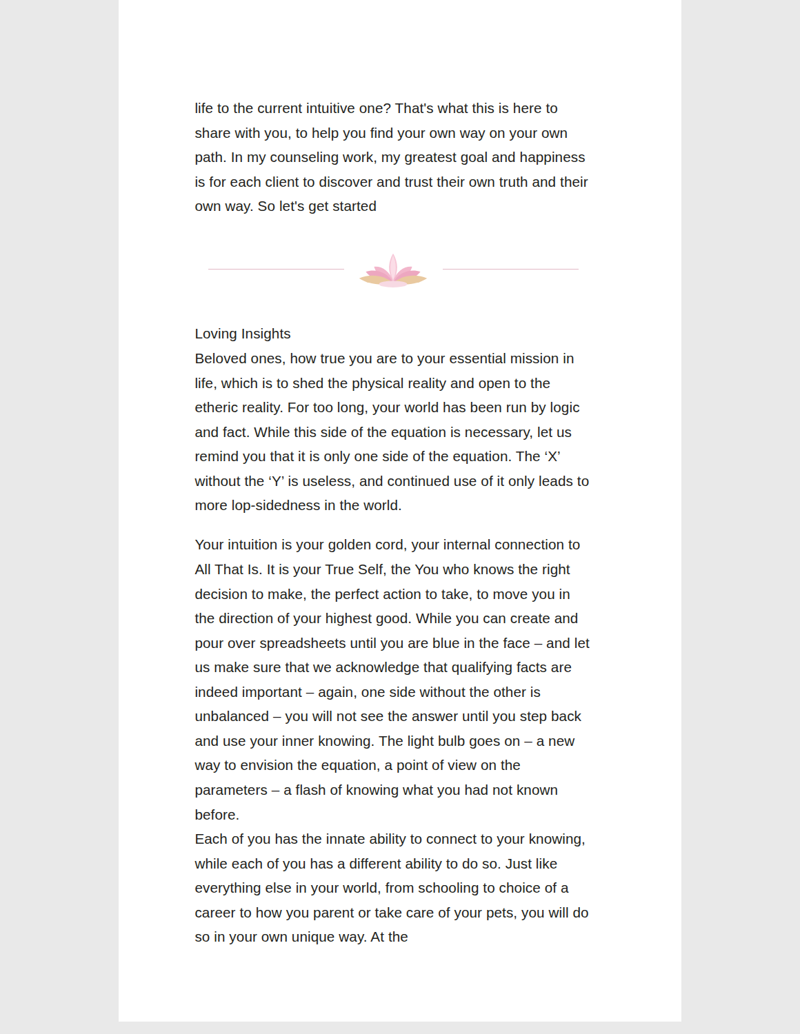life to the current intuitive one? That's what this is here to share with you, to help you find your own way on your own path. In my counseling work, my greatest goal and happiness is for each client to discover and trust their own truth and their own way. So let's get started
Loving Insights
Beloved ones, how true you are to your essential mission in life, which is to shed the physical reality and open to the etheric reality. For too long, your world has been run by logic and fact. While this side of the equation is necessary, let us remind you that it is only one side of the equation. The ‘X’ without the ‘Y’ is useless, and continued use of it only leads to more lop-sidedness in the world.
Your intuition is your golden cord, your internal connection to All That Is. It is your True Self, the You who knows the right decision to make, the perfect action to take, to move you in the direction of your highest good. While you can create and pour over spreadsheets until you are blue in the face – and let us make sure that we acknowledge that qualifying facts are indeed important – again, one side without the other is unbalanced – you will not see the answer until you step back and use your inner knowing. The light bulb goes on – a new way to envision the equation, a point of view on the parameters – a flash of knowing what you had not known before.
Each of you has the innate ability to connect to your knowing, while each of you has a different ability to do so. Just like everything else in your world, from schooling to choice of a career to how you parent or take care of your pets, you will do so in your own unique way. At the